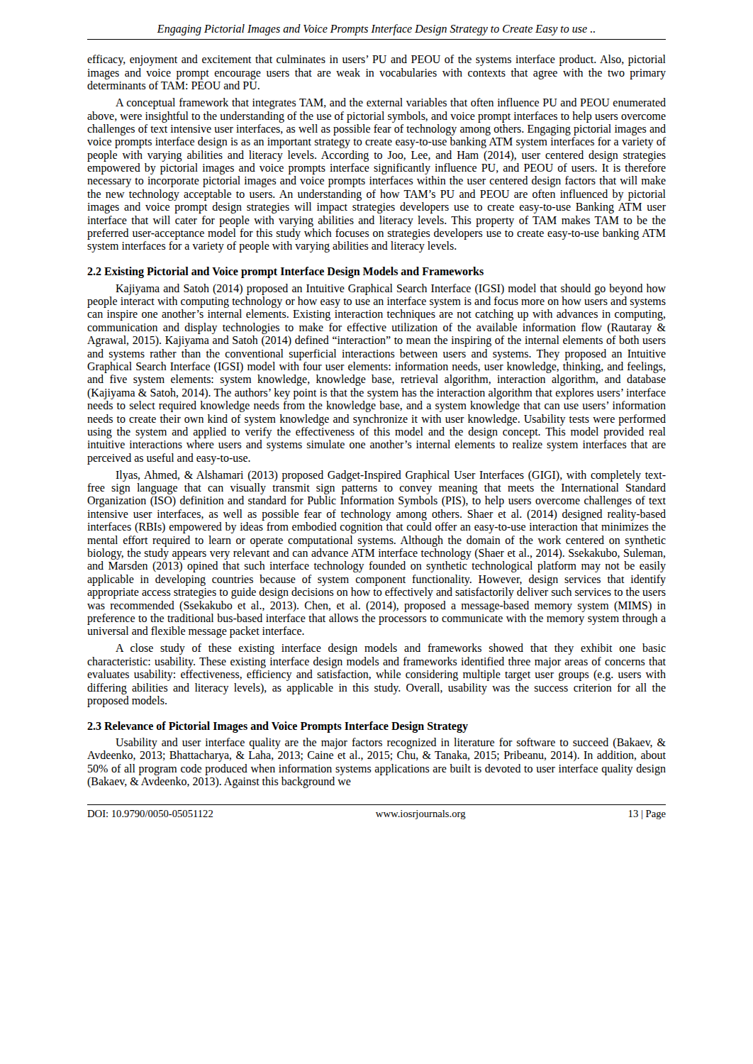Engaging Pictorial Images and Voice Prompts Interface Design Strategy to Create Easy to use ..
efficacy, enjoyment and excitement that culminates in users’ PU and PEOU of the systems interface product. Also, pictorial images and voice prompt encourage users that are weak in vocabularies with contexts that agree with the two primary determinants of TAM: PEOU and PU.
A conceptual framework that integrates TAM, and the external variables that often influence PU and PEOU enumerated above, were insightful to the understanding of the use of pictorial symbols, and voice prompt interfaces to help users overcome challenges of text intensive user interfaces, as well as possible fear of technology among others. Engaging pictorial images and voice prompts interface design is as an important strategy to create easy-to-use banking ATM system interfaces for a variety of people with varying abilities and literacy levels. According to Joo, Lee, and Ham (2014), user centered design strategies empowered by pictorial images and voice prompts interface significantly influence PU, and PEOU of users. It is therefore necessary to incorporate pictorial images and voice prompts interfaces within the user centered design factors that will make the new technology acceptable to users. An understanding of how TAM’s PU and PEOU are often influenced by pictorial images and voice prompt design strategies will impact strategies developers use to create easy-to-use Banking ATM user interface that will cater for people with varying abilities and literacy levels. This property of TAM makes TAM to be the preferred user-acceptance model for this study which focuses on strategies developers use to create easy-to-use banking ATM system interfaces for a variety of people with varying abilities and literacy levels.
2.2 Existing Pictorial and Voice prompt Interface Design Models and Frameworks
Kajiyama and Satoh (2014) proposed an Intuitive Graphical Search Interface (IGSI) model that should go beyond how people interact with computing technology or how easy to use an interface system is and focus more on how users and systems can inspire one another’s internal elements. Existing interaction techniques are not catching up with advances in computing, communication and display technologies to make for effective utilization of the available information flow (Rautaray & Agrawal, 2015). Kajiyama and Satoh (2014) defined “interaction” to mean the inspiring of the internal elements of both users and systems rather than the conventional superficial interactions between users and systems. They proposed an Intuitive Graphical Search Interface (IGSI) model with four user elements: information needs, user knowledge, thinking, and feelings, and five system elements: system knowledge, knowledge base, retrieval algorithm, interaction algorithm, and database (Kajiyama & Satoh, 2014). The authors’ key point is that the system has the interaction algorithm that explores users’ interface needs to select required knowledge needs from the knowledge base, and a system knowledge that can use users’ information needs to create their own kind of system knowledge and synchronize it with user knowledge. Usability tests were performed using the system and applied to verify the effectiveness of this model and the design concept. This model provided real intuitive interactions where users and systems simulate one another’s internal elements to realize system interfaces that are perceived as useful and easy-to-use.
Ilyas, Ahmed, & Alshamari (2013) proposed Gadget-Inspired Graphical User Interfaces (GIGI), with completely text-free sign language that can visually transmit sign patterns to convey meaning that meets the International Standard Organization (ISO) definition and standard for Public Information Symbols (PIS), to help users overcome challenges of text intensive user interfaces, as well as possible fear of technology among others. Shaer et al. (2014) designed reality-based interfaces (RBIs) empowered by ideas from embodied cognition that could offer an easy-to-use interaction that minimizes the mental effort required to learn or operate computational systems. Although the domain of the work centered on synthetic biology, the study appears very relevant and can advance ATM interface technology (Shaer et al., 2014). Ssekakubo, Suleman, and Marsden (2013) opined that such interface technology founded on synthetic technological platform may not be easily applicable in developing countries because of system component functionality. However, design services that identify appropriate access strategies to guide design decisions on how to effectively and satisfactorily deliver such services to the users was recommended (Ssekakubo et al., 2013). Chen, et al. (2014), proposed a message-based memory system (MIMS) in preference to the traditional bus-based interface that allows the processors to communicate with the memory system through a universal and flexible message packet interface.
A close study of these existing interface design models and frameworks showed that they exhibit one basic characteristic: usability. These existing interface design models and frameworks identified three major areas of concerns that evaluates usability: effectiveness, efficiency and satisfaction, while considering multiple target user groups (e.g. users with differing abilities and literacy levels), as applicable in this study. Overall, usability was the success criterion for all the proposed models.
2.3 Relevance of Pictorial Images and Voice Prompts Interface Design Strategy
Usability and user interface quality are the major factors recognized in literature for software to succeed (Bakaev, & Avdeenko, 2013; Bhattacharya, & Laha, 2013; Caine et al., 2015; Chu, & Tanaka, 2015; Pribeanu, 2014). In addition, about 50% of all program code produced when information systems applications are built is devoted to user interface quality design (Bakaev, & Avdeenko, 2013). Against this background we
DOI: 10.9790/0050-05051122 www.iosrjournals.org 13 | Page